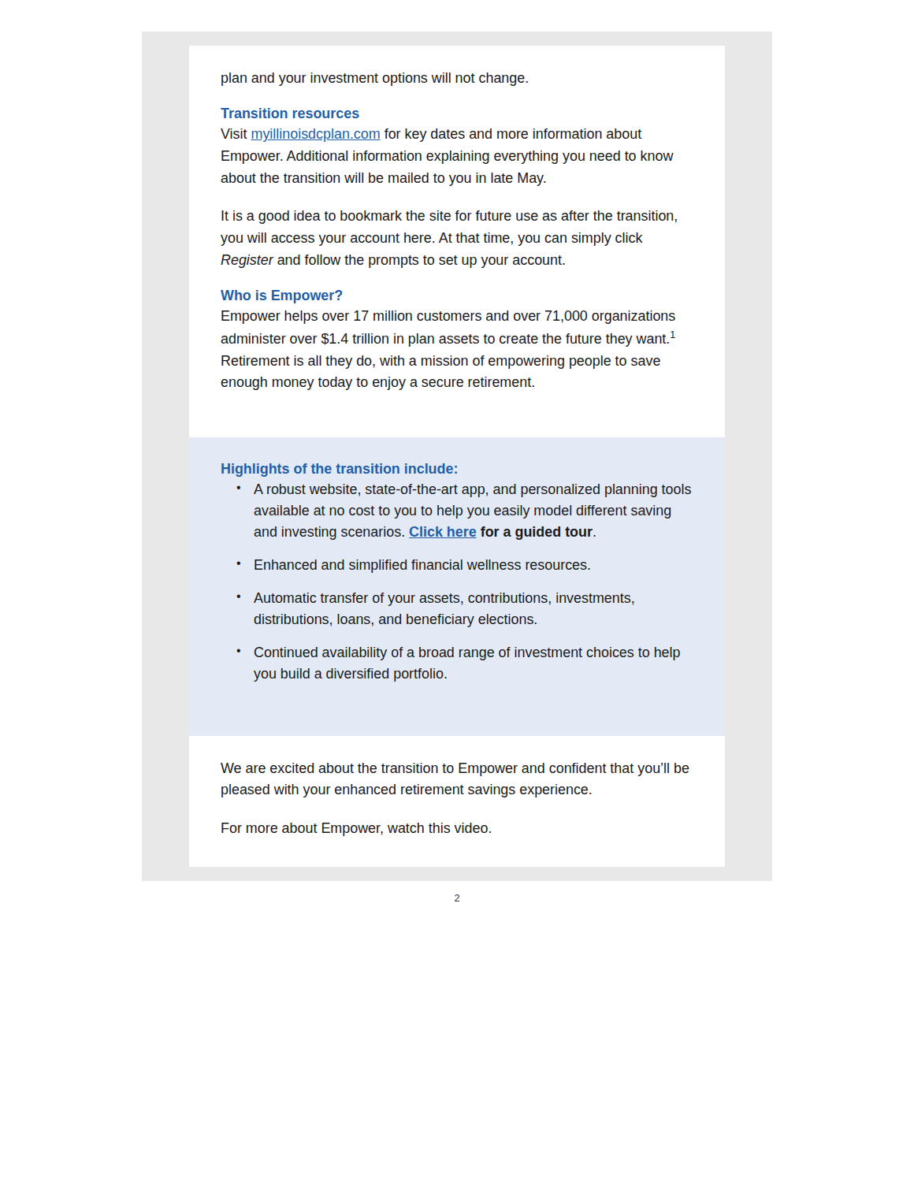plan and your investment options will not change.
Transition resources
Visit myillinoisdcplan.com for key dates and more information about Empower. Additional information explaining everything you need to know about the transition will be mailed to you in late May.
It is a good idea to bookmark the site for future use as after the transition, you will access your account here. At that time, you can simply click Register and follow the prompts to set up your account.
Who is Empower?
Empower helps over 17 million customers and over 71,000 organizations administer over $1.4 trillion in plan assets to create the future they want.1 Retirement is all they do, with a mission of empowering people to save enough money today to enjoy a secure retirement.
Highlights of the transition include:
A robust website, state-of-the-art app, and personalized planning tools available at no cost to you to help you easily model different saving and investing scenarios. Click here for a guided tour.
Enhanced and simplified financial wellness resources.
Automatic transfer of your assets, contributions, investments, distributions, loans, and beneficiary elections.
Continued availability of a broad range of investment choices to help you build a diversified portfolio.
We are excited about the transition to Empower and confident that you’ll be pleased with your enhanced retirement savings experience.
For more about Empower, watch this video.
2